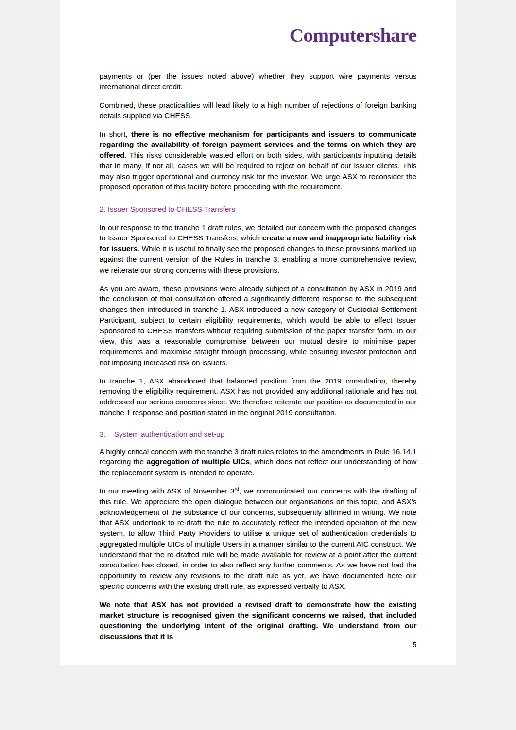Computershare
payments or (per the issues noted above) whether they support wire payments versus international direct credit.
Combined, these practicalities will lead likely to a high number of rejections of foreign banking details supplied via CHESS.
In short, there is no effective mechanism for participants and issuers to communicate regarding the availability of foreign payment services and the terms on which they are offered. This risks considerable wasted effort on both sides, with participants inputting details that in many, if not all, cases we will be required to reject on behalf of our issuer clients. This may also trigger operational and currency risk for the investor. We urge ASX to reconsider the proposed operation of this facility before proceeding with the requirement.
2. Issuer Sponsored to CHESS Transfers
In our response to the tranche 1 draft rules, we detailed our concern with the proposed changes to Issuer Sponsored to CHESS Transfers, which create a new and inappropriate liability risk for issuers. While it is useful to finally see the proposed changes to these provisions marked up against the current version of the Rules in tranche 3, enabling a more comprehensive review, we reiterate our strong concerns with these provisions.
As you are aware, these provisions were already subject of a consultation by ASX in 2019 and the conclusion of that consultation offered a significantly different response to the subsequent changes then introduced in tranche 1. ASX introduced a new category of Custodial Settlement Participant, subject to certain eligibility requirements, which would be able to effect Issuer Sponsored to CHESS transfers without requiring submission of the paper transfer form. In our view, this was a reasonable compromise between our mutual desire to minimise paper requirements and maximise straight through processing, while ensuring investor protection and not imposing increased risk on issuers.
In tranche 1, ASX abandoned that balanced position from the 2019 consultation, thereby removing the eligibility requirement. ASX has not provided any additional rationale and has not addressed our serious concerns since. We therefore reiterate our position as documented in our tranche 1 response and position stated in the original 2019 consultation.
3. System authentication and set-up
A highly critical concern with the tranche 3 draft rules relates to the amendments in Rule 16.14.1 regarding the aggregation of multiple UICs, which does not reflect our understanding of how the replacement system is intended to operate.
In our meeting with ASX of November 3rd, we communicated our concerns with the drafting of this rule. We appreciate the open dialogue between our organisations on this topic, and ASX's acknowledgement of the substance of our concerns, subsequently affirmed in writing. We note that ASX undertook to re-draft the rule to accurately reflect the intended operation of the new system, to allow Third Party Providers to utilise a unique set of authentication credentials to aggregated multiple UICs of multiple Users in a manner similar to the current AIC construct. We understand that the re-drafted rule will be made available for review at a point after the current consultation has closed, in order to also reflect any further comments. As we have not had the opportunity to review any revisions to the draft rule as yet, we have documented here our specific concerns with the existing draft rule, as expressed verbally to ASX.
We note that ASX has not provided a revised draft to demonstrate how the existing market structure is recognised given the significant concerns we raised, that included questioning the underlying intent of the original drafting. We understand from our discussions that it is
5